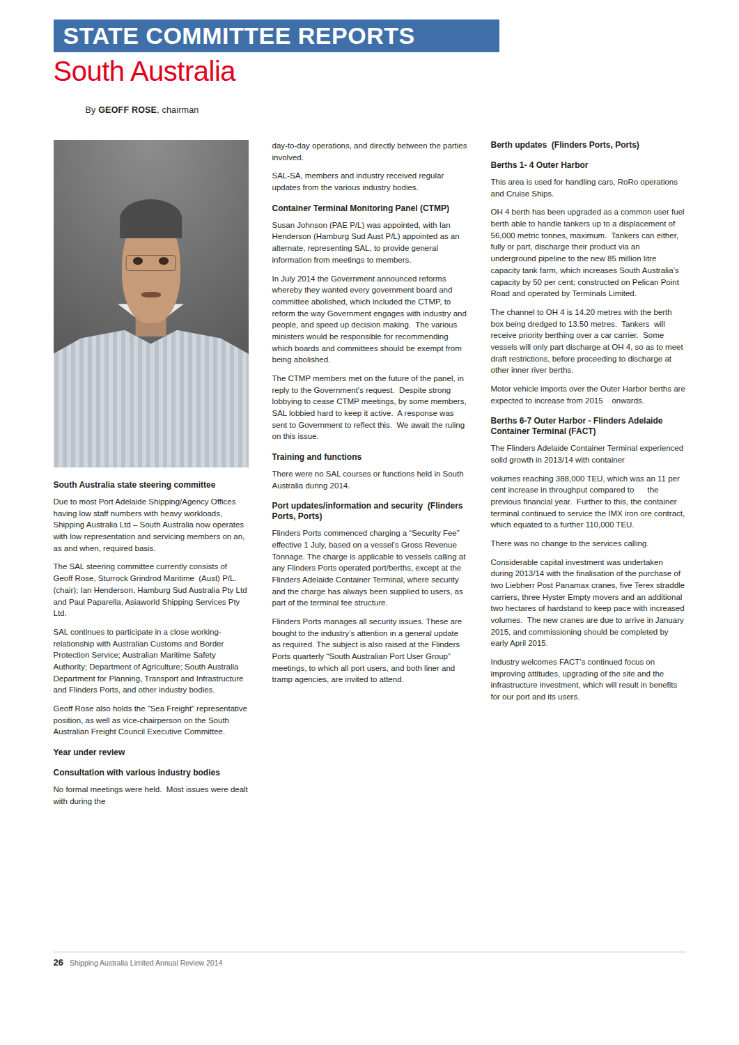State Committee Reports
South Australia
By GEOFF ROSE, chairman
South Australia state steering committee
Due to most Port Adelaide Shipping/Agency Offices having low staff numbers with heavy workloads, Shipping Australia Ltd – South Australia now operates with low representation and servicing members on an, as and when, required basis.
The SAL steering committee currently consists of Geoff Rose, Sturrock Grindrod Maritime (Aust) P/L. (chair); Ian Henderson, Hamburg Sud Australia Pty Ltd and Paul Paparella, Asiaworld Shipping Services Pty Ltd.
SAL continues to participate in a close working-relationship with Australian Customs and Border Protection Service; Australian Maritime Safety Authority; Department of Agriculture; South Australia Department for Planning, Transport and Infrastructure and Flinders Ports, and other industry bodies.
Geoff Rose also holds the “Sea Freight” representative position, as well as vice-chairperson on the South Australian Freight Council Executive Committee.
Year under review
Consultation with various industry bodies
No formal meetings were held. Most issues were dealt with during the
day-to-day operations, and directly between the parties involved.
SAL-SA, members and industry received regular updates from the various industry bodies.
Container Terminal Monitoring Panel (CTMP)
Susan Johnson (PAE P/L) was appointed, with Ian Henderson (Hamburg Sud Aust P/L) appointed as an alternate, representing SAL, to provide general information from meetings to members.
In July 2014 the Government announced reforms whereby they wanted every government board and committee abolished, which included the CTMP, to reform the way Government engages with industry and people, and speed up decision making. The various ministers would be responsible for recommending which boards and committees should be exempt from being abolished.
The CTMP members met on the future of the panel, in reply to the Government’s request. Despite strong lobbying to cease CTMP meetings, by some members, SAL lobbied hard to keep it active. A response was sent to Government to reflect this. We await the ruling on this issue.
Training and functions
There were no SAL courses or functions held in South Australia during 2014.
Port updates/information and security (Flinders Ports, Ports)
Flinders Ports commenced charging a “Security Fee” effective 1 July, based on a vessel’s Gross Revenue Tonnage. The charge is applicable to vessels calling at any Flinders Ports operated port/berths, except at the Flinders Adelaide Container Terminal, where security and the charge has always been supplied to users, as part of the terminal fee structure.
Flinders Ports manages all security issues. These are bought to the industry’s attention in a general update as required. The subject is also raised at the Flinders Ports quarterly “South Australian Port User Group” meetings, to which all port users, and both liner and tramp agencies, are invited to attend.
Berth updates (Flinders Ports, Ports)
Berths 1- 4 Outer Harbor
This area is used for handling cars, RoRo operations and Cruise Ships.
OH 4 berth has been upgraded as a common user fuel berth able to handle tankers up to a displacement of 56,000 metric tonnes, maximum. Tankers can either, fully or part, discharge their product via an underground pipeline to the new 85 million litre capacity tank farm, which increases South Australia’s capacity by 50 per cent; constructed on Pelican Point Road and operated by Terminals Limited.
The channel to OH 4 is 14.20 metres with the berth box being dredged to 13.50 metres. Tankers will receive priority berthing over a car carrier. Some vessels will only part discharge at OH 4, so as to meet draft restrictions, before proceeding to discharge at other inner river berths.
Motor vehicle imports over the Outer Harbor berths are expected to increase from 2015 onwards.
Berths 6-7 Outer Harbor - Flinders Adelaide Container Terminal (FACT)
The Flinders Adelaide Container Terminal experienced solid growth in 2013/14 with container
volumes reaching 388,000 TEU, which was an 11 per cent increase in throughput compared to the previous financial year. Further to this, the container terminal continued to service the IMX iron ore contract, which equated to a further 110,000 TEU.
There was no change to the services calling.
Considerable capital investment was undertaken during 2013/14 with the finalisation of the purchase of two Liebherr Post Panamax cranes, five Terex straddle carriers, three Hyster Empty movers and an additional two hectares of hardstand to keep pace with increased volumes. The new cranes are due to arrive in January 2015, and commissioning should be completed by early April 2015.
Industry welcomes FACT’s continued focus on improving attitudes, upgrading of the site and the infrastructure investment, which will result in benefits for our port and its users.
26 Shipping Australia Limited Annual Review 2014